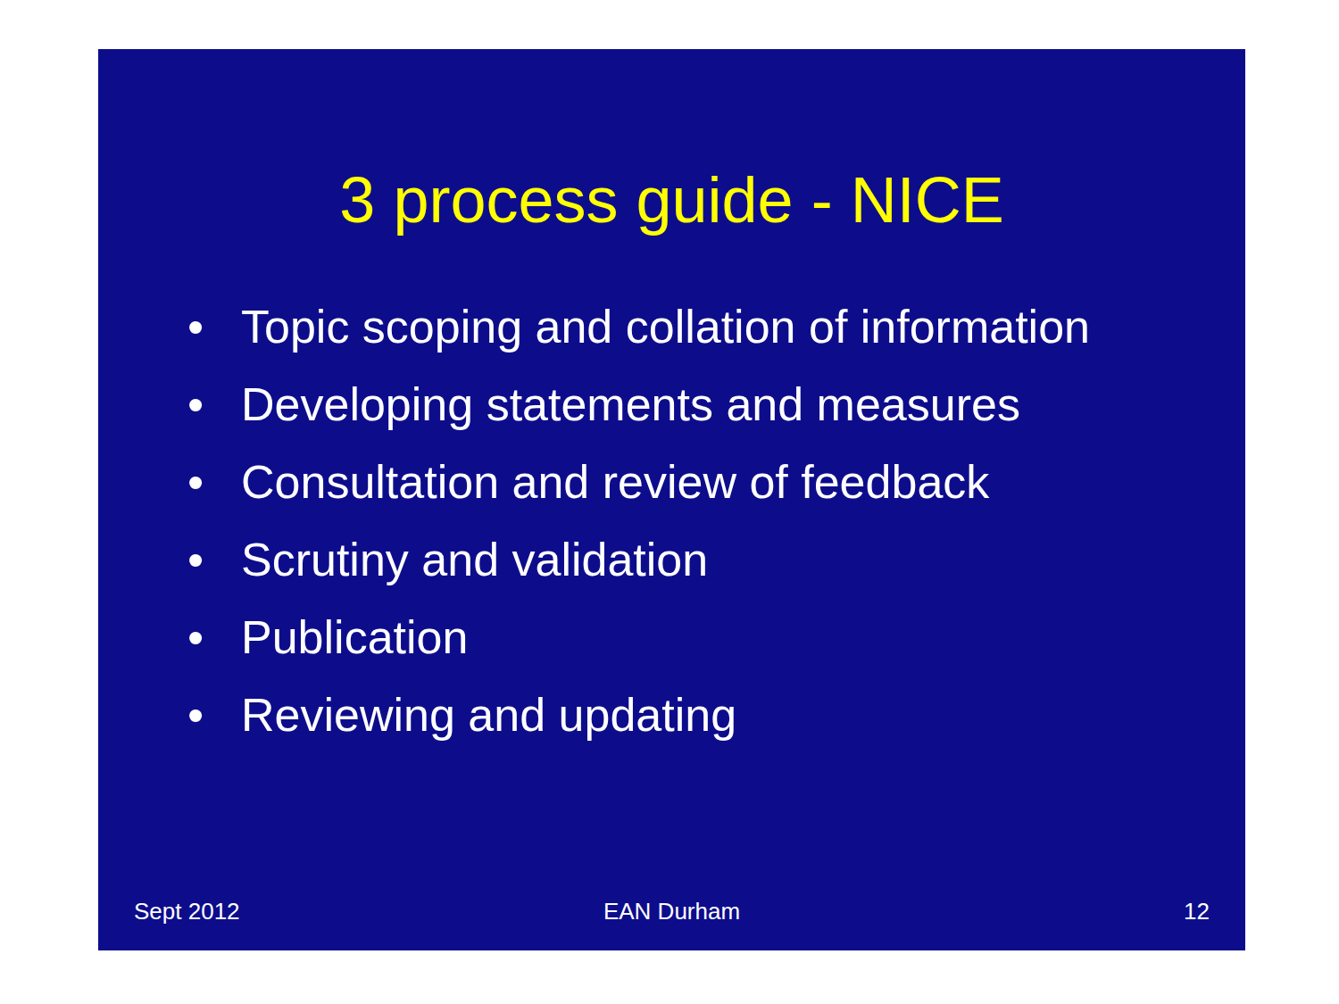3 process guide - NICE
Topic scoping and collation of information
Developing statements and measures
Consultation and review of feedback
Scrutiny and validation
Publication
Reviewing and updating
Sept 2012 EAN Durham 12